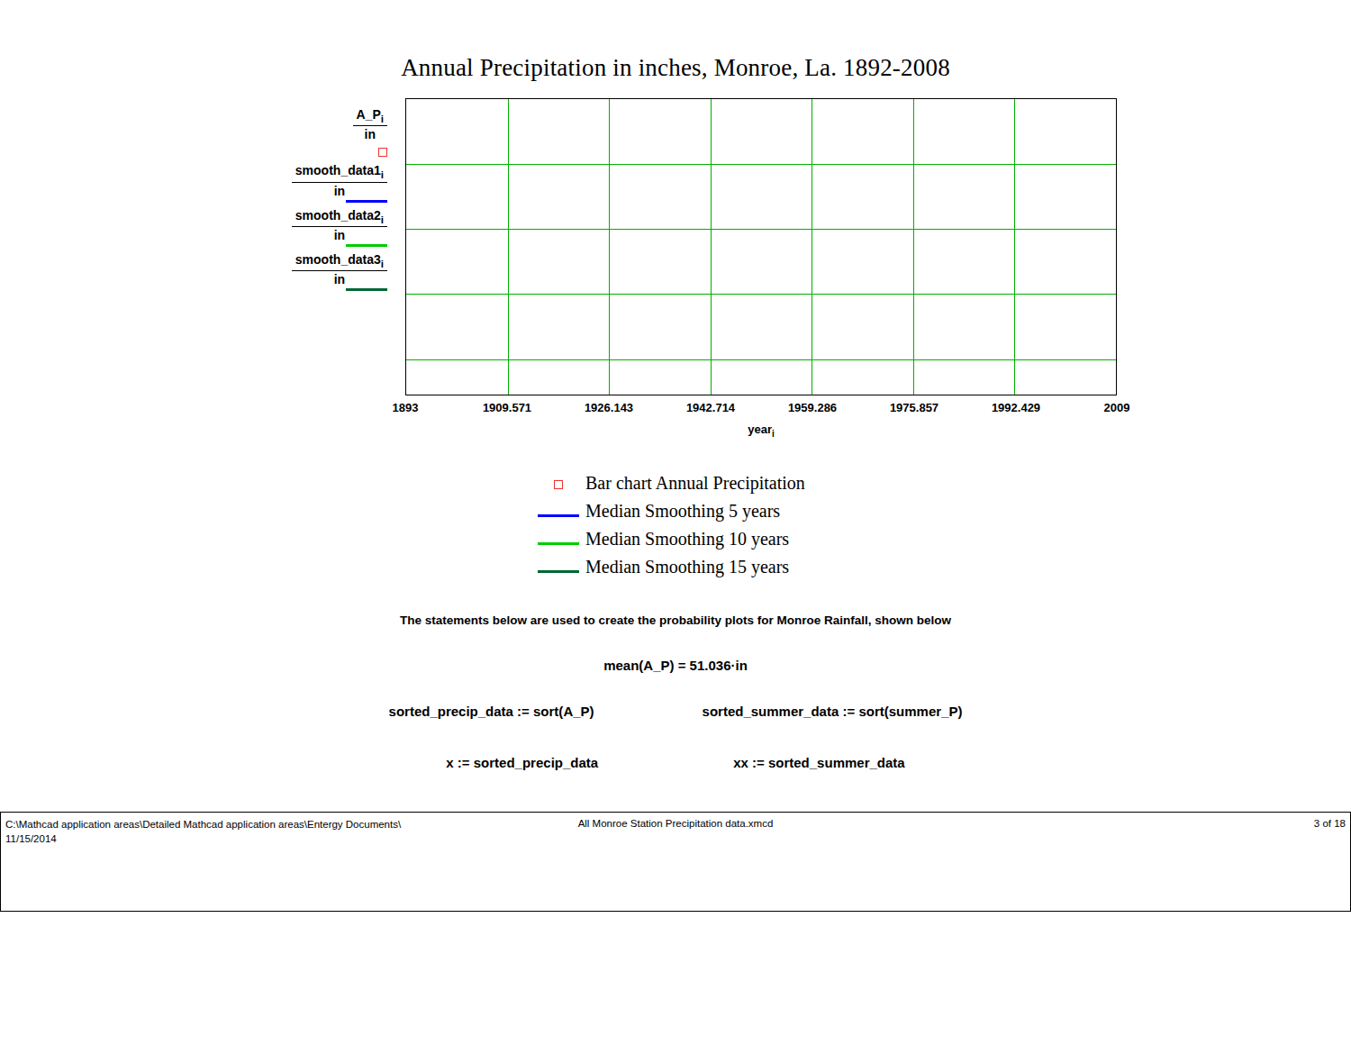Annual Precipitation in inches, Monroe, La. 1892-2008
A_Pi in
smooth_data1i in
smooth_data2i in
smooth_data3i in
80
68
56
44
32
20
1893
1909.571
1926.143
1942.714
1959.286
1975.857
1992.429
2009
yeari
Bar chart Annual Precipitation
Median Smoothing 5 years
Median Smoothing 10 years
Median Smoothing 15 years
The statements below are used to create the probability plots for Monroe Rainfall, shown below
mean(A_P) = 51.036·in
sorted_precip_data := sort(A_P)
sorted_summer_data := sort(summer_P)
x := sorted_precip_data
xx := sorted_summer_data
C:\Mathcad application areas\Detailed Mathcad application areas\Entergy Documents\
11/15/2014
All Monroe Station Precipitation data.xmcd
3 of 18